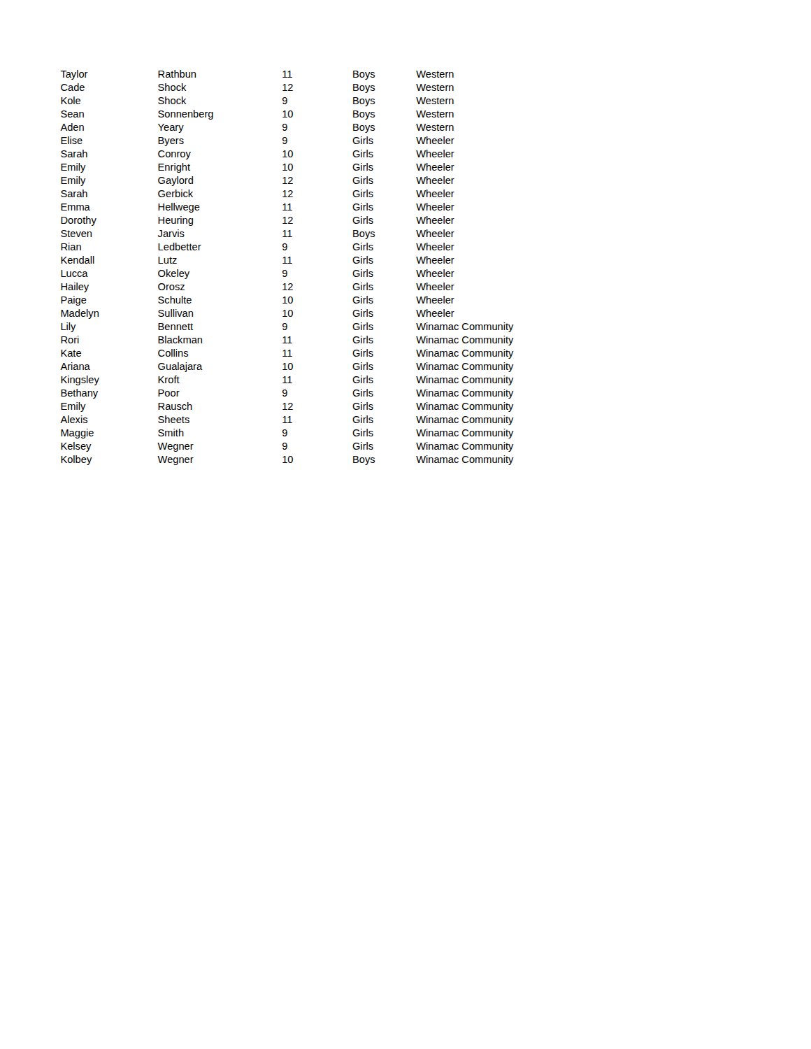| Taylor | Rathbun | 11 | Boys | Western |
| Cade | Shock | 12 | Boys | Western |
| Kole | Shock | 9 | Boys | Western |
| Sean | Sonnenberg | 10 | Boys | Western |
| Aden | Yeary | 9 | Boys | Western |
| Elise | Byers | 9 | Girls | Wheeler |
| Sarah | Conroy | 10 | Girls | Wheeler |
| Emily | Enright | 10 | Girls | Wheeler |
| Emily | Gaylord | 12 | Girls | Wheeler |
| Sarah | Gerbick | 12 | Girls | Wheeler |
| Emma | Hellwege | 11 | Girls | Wheeler |
| Dorothy | Heuring | 12 | Girls | Wheeler |
| Steven | Jarvis | 11 | Boys | Wheeler |
| Rian | Ledbetter | 9 | Girls | Wheeler |
| Kendall | Lutz | 11 | Girls | Wheeler |
| Lucca | Okeley | 9 | Girls | Wheeler |
| Hailey | Orosz | 12 | Girls | Wheeler |
| Paige | Schulte | 10 | Girls | Wheeler |
| Madelyn | Sullivan | 10 | Girls | Wheeler |
| Lily | Bennett | 9 | Girls | Winamac Community |
| Rori | Blackman | 11 | Girls | Winamac Community |
| Kate | Collins | 11 | Girls | Winamac Community |
| Ariana | Gualajara | 10 | Girls | Winamac Community |
| Kingsley | Kroft | 11 | Girls | Winamac Community |
| Bethany | Poor | 9 | Girls | Winamac Community |
| Emily | Rausch | 12 | Girls | Winamac Community |
| Alexis | Sheets | 11 | Girls | Winamac Community |
| Maggie | Smith | 9 | Girls | Winamac Community |
| Kelsey | Wegner | 9 | Girls | Winamac Community |
| Kolbey | Wegner | 10 | Boys | Winamac Community |